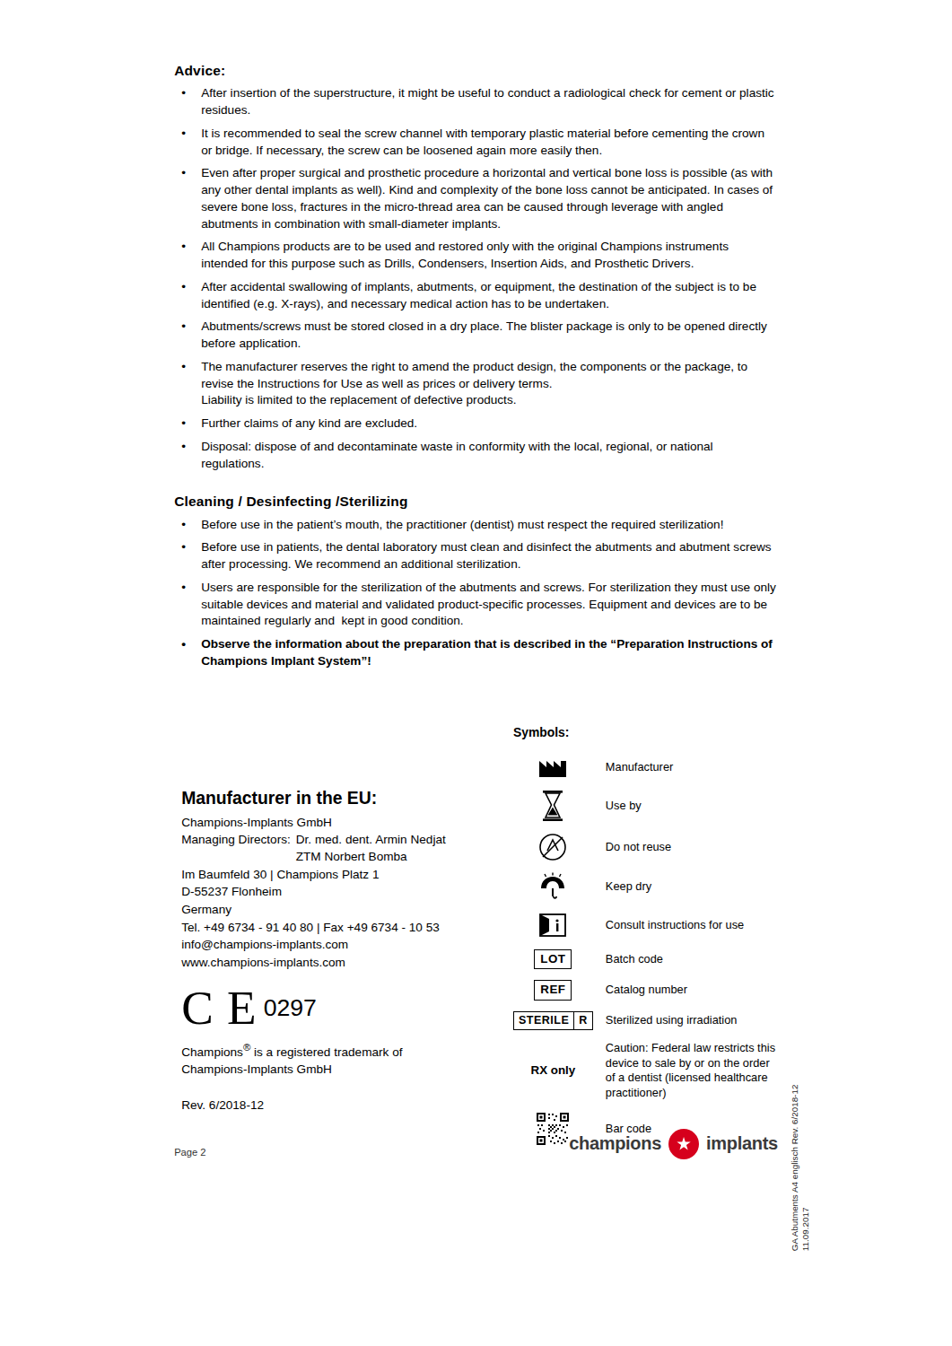Advice:
After insertion of the superstructure, it might be useful to conduct a radiological check for cement or plastic residues.
It is recommended to seal the screw channel with temporary plastic material before cementing the crown or bridge. If necessary, the screw can be loosened again more easily then.
Even after proper surgical and prosthetic procedure a horizontal and vertical bone loss is possible (as with any other dental implants as well). Kind and complexity of the bone loss cannot be anticipated. In cases of severe bone loss, fractures in the micro-thread area can be caused through leverage with angled abutments in combination with small-diameter implants.
All Champions products are to be used and restored only with the original Champions instruments intended for this purpose such as Drills, Condensers, Insertion Aids, and Prosthetic Drivers.
After accidental swallowing of implants, abutments, or equipment, the destination of the subject is to be identified (e.g. X-rays), and necessary medical action has to be undertaken.
Abutments/screws must be stored closed in a dry place. The blister package is only to be opened directly before application.
The manufacturer reserves the right to amend the product design, the components or the package, to revise the Instructions for Use as well as prices or delivery terms.
Liability is limited to the replacement of defective products.
Further claims of any kind are excluded.
Disposal: dispose of and decontaminate waste in conformity with the local, regional, or national regulations.
Cleaning / Desinfecting /Sterilizing
Before use in the patient’s mouth, the practitioner (dentist) must respect the required sterilization!
Before use in patients, the dental laboratory must clean and disinfect the abutments and abutment screws after processing. We recommend an additional sterilization.
Users are responsible for the sterilization of the abutments and screws. For sterilization they must use only suitable devices and material and validated product-specific processes. Equipment and devices are to be maintained regularly and kept in good condition.
Observe the information about the preparation that is described in the “Preparation Instructions of Champions Implant System”!
Manufacturer in the EU:
Champions-Implants GmbH
Managing Directors: Dr. med. dent. Armin Nedjat
ZTM Norbert Bomba
Im Baumfeld 30 | Champions Platz 1
D-55237 Flonheim
Germany
Tel. +49 6734 - 91 40 80 | Fax +49 6734 - 10 53
info@champions-implants.com
www.champions-implants.com
C  E 0297
Champions® is a registered trademark of
Champions-Implants GmbH
Rev. 6/2018-12
Symbols:
| | Manufacturer |
| | Use by |
| | Do not reuse |
| | Keep dry |
| | Consult instructions for use |
| LOT | Batch code |
| REF | Catalog number |
| STERILE R | Sterilized using irradiation |
| RX only | Caution: Federal law restricts this device to sale by or on the order of a dentist (licensed healthcare practitioner) |
| | Bar code |
GA Abutments A4 englisch Rev. 6/2018-12
11.09.2017
Page 2
champions implants